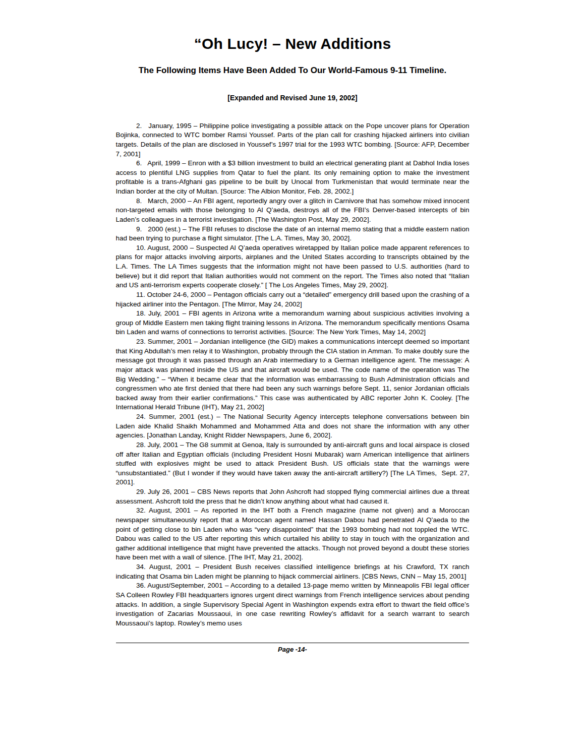“Oh Lucy! – New Additions
The Following Items Have Been Added To Our World-Famous 9-11 Timeline.
[Expanded and Revised June 19, 2002]
2. January, 1995 – Philippine police investigating a possible attack on the Pope uncover plans for Operation Bojinka, connected to WTC bomber Ramsi Youssef. Parts of the plan call for crashing hijacked airliners into civilian targets. Details of the plan are disclosed in Youssef’s 1997 trial for the 1993 WTC bombing. [Source: AFP, December 7, 2001]
6. April, 1999 – Enron with a $3 billion investment to build an electrical generating plant at Dabhol India loses access to plentiful LNG supplies from Qatar to fuel the plant. Its only remaining option to make the investment profitable is a trans-Afghani gas pipeline to be built by Unocal from Turkmenistan that would terminate near the Indian border at the city of Multan. [Source: The Albion Monitor, Feb. 28, 2002.]
8. March, 2000 – An FBI agent, reportedly angry over a glitch in Carnivore that has somehow mixed innocent non-targeted emails with those belonging to Al Q’aeda, destroys all of the FBI’s Denver-based intercepts of bin Laden’s colleagues in a terrorist investigation. [The Washington Post, May 29, 2002].
9. 2000 (est.) – The FBI refuses to disclose the date of an internal memo stating that a middle eastern nation had been trying to purchase a flight simulator. [The L.A. Times, May 30, 2002].
10. August, 2000 – Suspected Al Q’aeda operatives wiretapped by Italian police made apparent references to plans for major attacks involving airports, airplanes and the United States according to transcripts obtained by the L.A. Times. The LA Times suggests that the information might not have been passed to U.S. authorities (hard to believe) but it did report that Italian authorities would not comment on the report. The Times also noted that “Italian and US anti-terrorism experts cooperate closely.” [ The Los Angeles Times, May 29, 2002].
11. October 24-6, 2000 – Pentagon officials carry out a “detailed” emergency drill based upon the crashing of a hijacked airliner into the Pentagon. [The Mirror, May 24, 2002]
18. July, 2001 – FBI agents in Arizona write a memorandum warning about suspicious activities involving a group of Middle Eastern men taking flight training lessons in Arizona. The memorandum specifically mentions Osama bin Laden and warns of connections to terrorist activities. [Source: The New York Times, May 14, 2002]
23. Summer, 2001 – Jordanian intelligence (the GID) makes a communications intercept deemed so important that King Abdullah’s men relay it to Washington, probably through the CIA station in Amman. To make doubly sure the message got through it was passed through an Arab intermediary to a German intelligence agent. The message: A major attack was planned inside the US and that aircraft would be used. The code name of the operation was The Big Wedding.” – “When it became clear that the information was embarrassing to Bush Administration officials and congressmen who ate first denied that there had been any such warnings before Sept. 11, senior Jordanian officials backed away from their earlier confirmations.” This case was authenticated by ABC reporter John K. Cooley. [The International Herald Tribune (IHT), May 21, 2002]
24. Summer, 2001 (est.) – The National Security Agency intercepts telephone conversations between bin Laden aide Khalid Shaikh Mohammed and Mohammed Atta and does not share the information with any other agencies. [Jonathan Landay, Knight Ridder Newspapers, June 6, 2002].
28. July, 2001 – The G8 summit at Genoa, Italy is surrounded by anti-aircraft guns and local airspace is closed off after Italian and Egyptian officials (including President Hosni Mubarak) warn American intelligence that airliners stuffed with explosives might be used to attack President Bush. US officials state that the warnings were “unsubstantiated.” (But I wonder if they would have taken away the anti-aircraft artillery?) [The LA Times, Sept. 27, 2001].
29. July 26, 2001 – CBS News reports that John Ashcroft had stopped flying commercial airlines due a threat assessment. Ashcroft told the press that he didn’t know anything about what had caused it.
32. August, 2001 – As reported in the IHT both a French magazine (name not given) and a Moroccan newspaper simultaneously report that a Moroccan agent named Hassan Dabou had penetrated Al Q’aeda to the point of getting close to bin Laden who was “very disappointed” that the 1993 bombing had not toppled the WTC. Dabou was called to the US after reporting this which curtailed his ability to stay in touch with the organization and gather additional intelligence that might have prevented the attacks. Though not proved beyond a doubt these stories have been met with a wall of silence. [The IHT, May 21, 2002].
34. August, 2001 – President Bush receives classified intelligence briefings at his Crawford, TX ranch indicating that Osama bin Laden might be planning to hijack commercial airliners. [CBS News, CNN – May 15, 2001]
36. August/September, 2001 – According to a detailed 13-page memo written by Minneapolis FBI legal officer SA Colleen Rowley FBI headquarters ignores urgent direct warnings from French intelligence services about pending attacks. In addition, a single Supervisory Special Agent in Washington expends extra effort to thwart the field office’s investigation of Zacarias Moussaoui, in one case rewriting Rowley’s affidavit for a search warrant to search Moussaoui’s laptop. Rowley’s memo uses
Page -14-